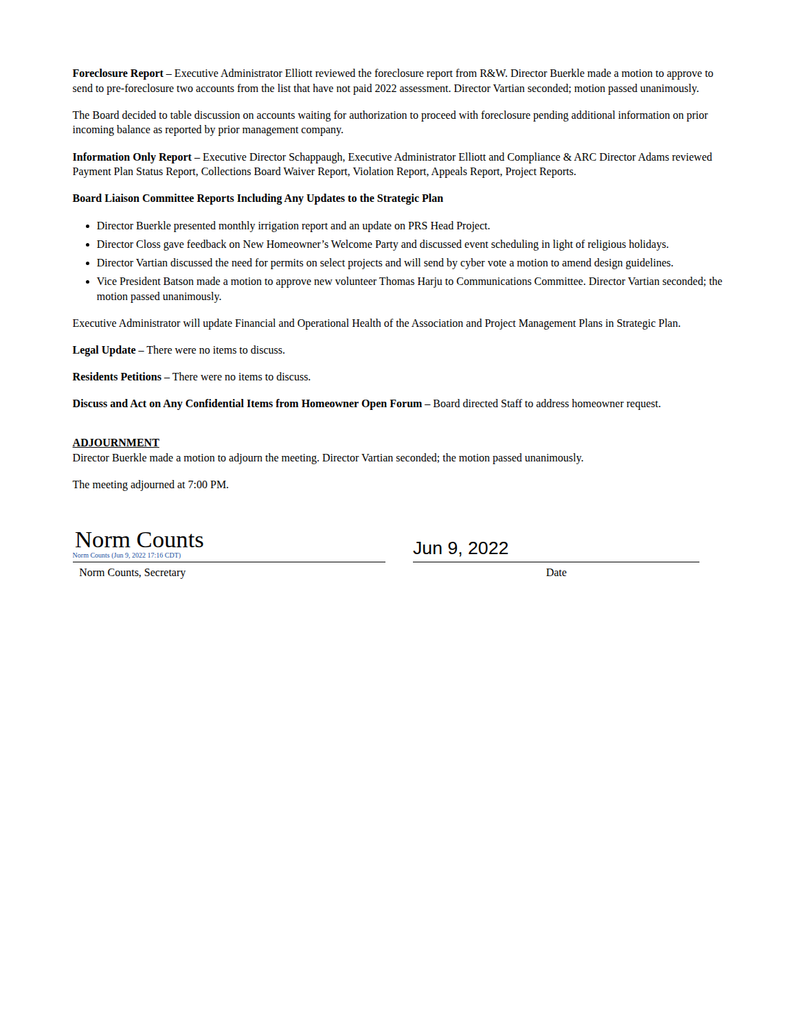Foreclosure Report – Executive Administrator Elliott reviewed the foreclosure report from R&W. Director Buerkle made a motion to approve to send to pre-foreclosure two accounts from the list that have not paid 2022 assessment. Director Vartian seconded; motion passed unanimously.
The Board decided to table discussion on accounts waiting for authorization to proceed with foreclosure pending additional information on prior incoming balance as reported by prior management company.
Information Only Report – Executive Director Schappaugh, Executive Administrator Elliott and Compliance & ARC Director Adams reviewed Payment Plan Status Report, Collections Board Waiver Report, Violation Report, Appeals Report, Project Reports.
Board Liaison Committee Reports Including Any Updates to the Strategic Plan
Director Buerkle presented monthly irrigation report and an update on PRS Head Project.
Director Closs gave feedback on New Homeowner’s Welcome Party and discussed event scheduling in light of religious holidays.
Director Vartian discussed the need for permits on select projects and will send by cyber vote a motion to amend design guidelines.
Vice President Batson made a motion to approve new volunteer Thomas Harju to Communications Committee. Director Vartian seconded; the motion passed unanimously.
Executive Administrator will update Financial and Operational Health of the Association and Project Management Plans in Strategic Plan.
Legal Update – There were no items to discuss.
Residents Petitions – There were no items to discuss.
Discuss and Act on Any Confidential Items from Homeowner Open Forum – Board directed Staff to address homeowner request.
ADJOURNMENT
Director Buerkle made a motion to adjourn the meeting. Director Vartian seconded; the motion passed unanimously.
The meeting adjourned at 7:00 PM.
Norm Counts
Norm Counts (Jun 9, 2022 17:16 CDT)
Norm Counts, Secretary
Jun 9, 2022
Date